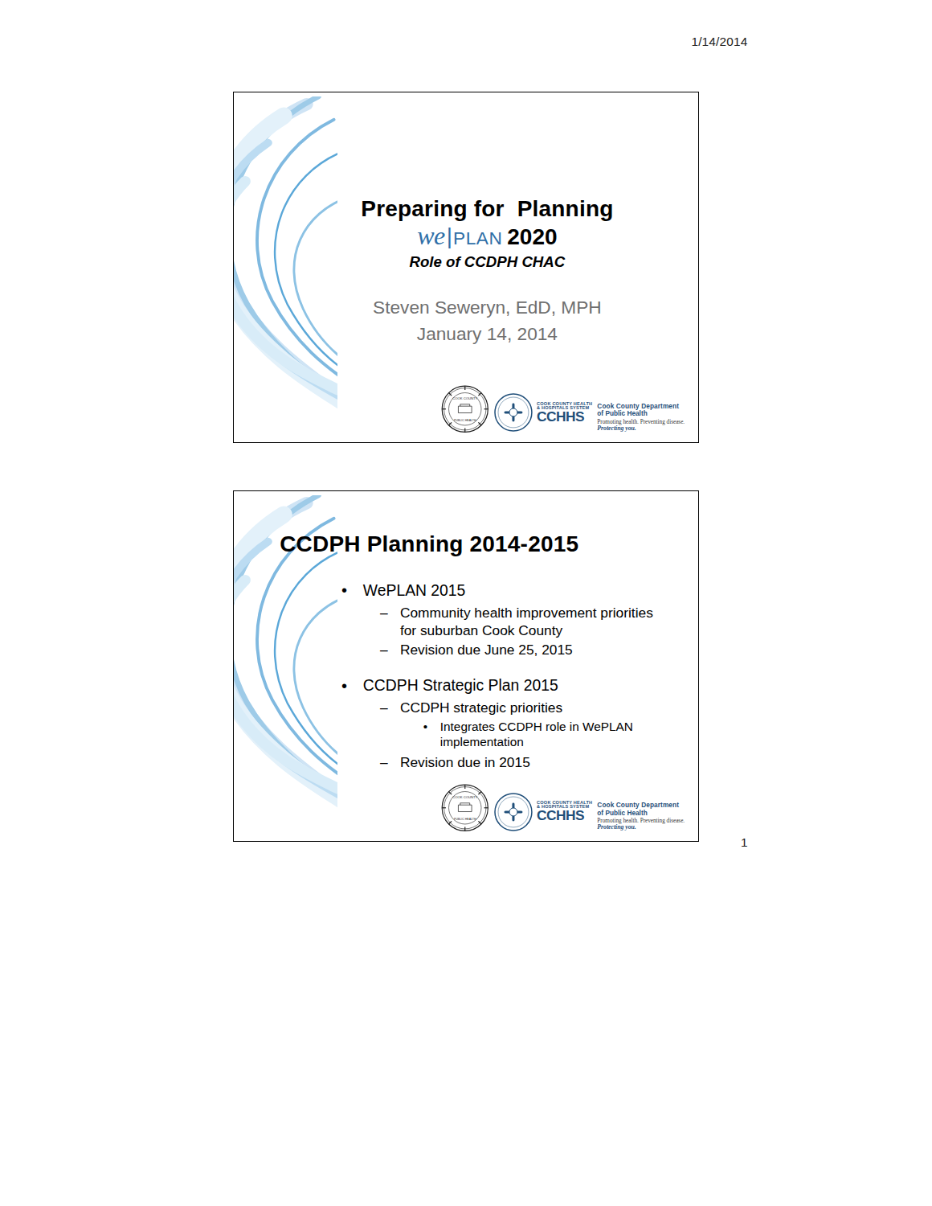1/14/2014
Preparing for Planning
we|PLAN 2020
Role of CCDPH CHAC
Steven Seweryn, EdD, MPH
January 14, 2014
COOK COUNTY PUBLIC HEALTH
COOK COUNTY HEALTH
& HOSPITALS SYSTEM CCHHS
Cook County Department
of Public Health
Promoting health. Preventing disease.
Protecting you.
CCDPH Planning 2014-2015
WePLAN 2015
Community health improvement priorities for suburban Cook County
Revision due June 25, 2015
CCDPH Strategic Plan 2015
CCDPH strategic priorities
Integrates CCDPH role in WePLAN implementation
Revision due in 2015
COOK COUNTY PUBLIC HEALTH
COOK COUNTY HEALTH
& HOSPITALS SYSTEM CCHHS
Cook County Department
of Public Health
Promoting health. Preventing disease.
Protecting you.
1